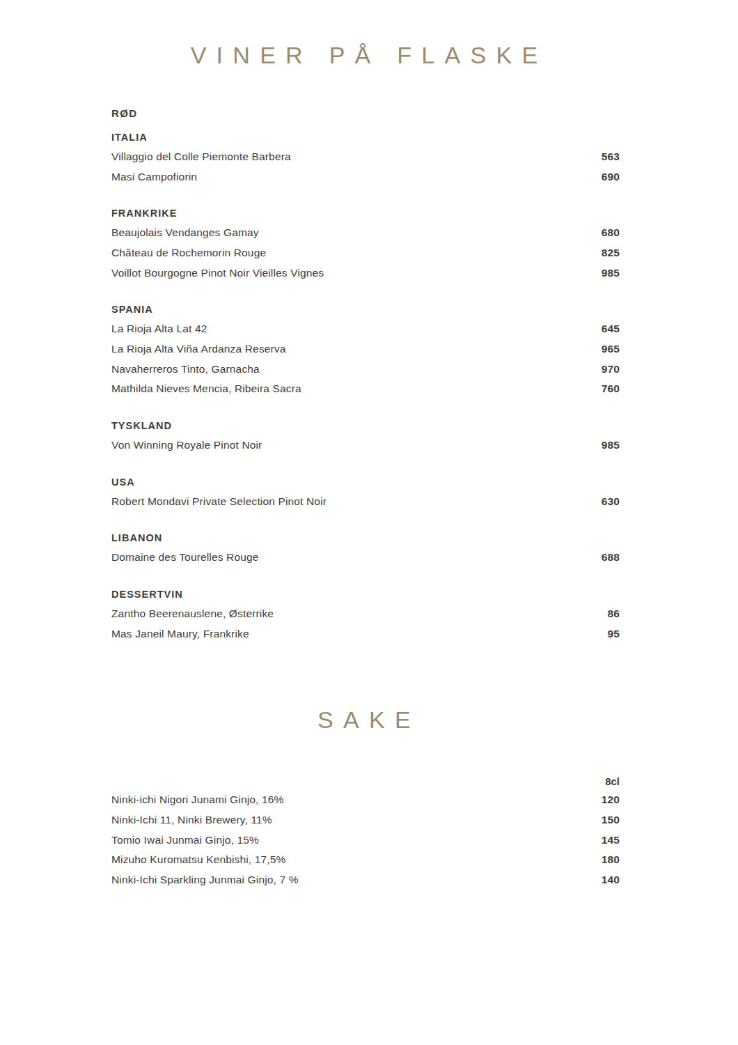Viner på flaske
Rød
Italia
Villaggio del Colle Piemonte Barbera 563
Masi Campofiorin 690
Frankrike
Beaujolais Vendanges Gamay 680
Château de Rochemorin Rouge 825
Voillot Bourgogne Pinot Noir Vieilles Vignes 985
Spania
La Rioja Alta Lat 42645
La Rioja Alta Viña Ardanza Reserva 965
Navaherreros Tinto, Garnacha 970
Mathilda Nieves Mencia, Ribeira Sacra 760
Tyskland
Von Winning Royale Pinot Noir 985
USA
Robert Mondavi Private Selection Pinot Noir 630
Libanon
Domaine des Tourelles Rouge 688
Dessertvin
Zantho Beerenauslene, Østerrike 86
Mas Janeil Maury, Frankrike 95
Sake
8cl
Ninki-ichi Nigori Junami Ginjo, 16% 120
Ninki-Ichi 11, Ninki Brewery, 11% 150
Tomio Iwai Junmai Ginjo, 15% 145
Mizuho Kuromatsu Kenbishi, 17,5% 180
Ninki-Ichi Sparkling Junmai Ginjo, 7 % 140